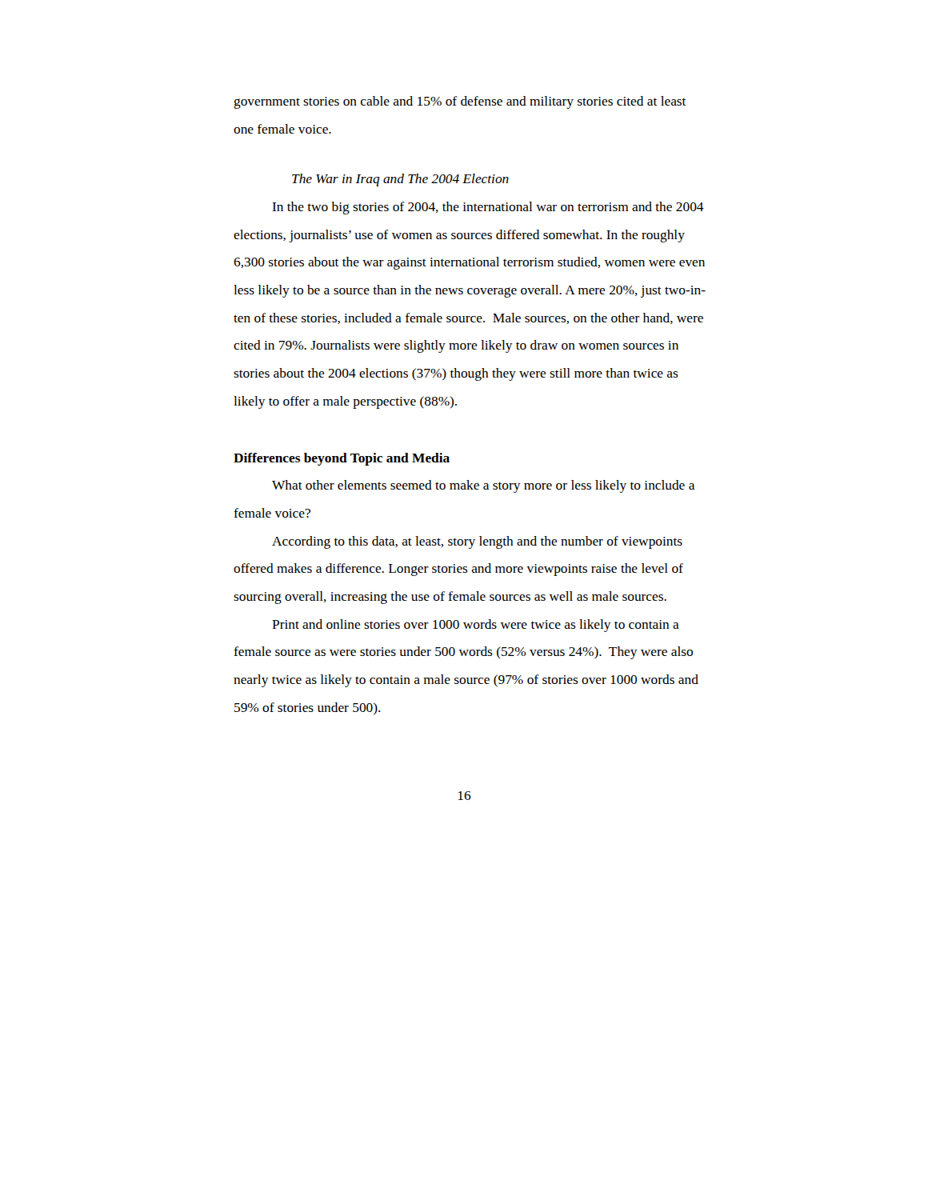government stories on cable and 15% of defense and military stories cited at least one female voice.
The War in Iraq and The 2004 Election
In the two big stories of 2004, the international war on terrorism and the 2004 elections, journalists’ use of women as sources differed somewhat. In the roughly 6,300 stories about the war against international terrorism studied, women were even less likely to be a source than in the news coverage overall. A mere 20%, just two-in-ten of these stories, included a female source. Male sources, on the other hand, were cited in 79%. Journalists were slightly more likely to draw on women sources in stories about the 2004 elections (37%) though they were still more than twice as likely to offer a male perspective (88%).
Differences beyond Topic and Media
What other elements seemed to make a story more or less likely to include a female voice?
According to this data, at least, story length and the number of viewpoints offered makes a difference. Longer stories and more viewpoints raise the level of sourcing overall, increasing the use of female sources as well as male sources.
Print and online stories over 1000 words were twice as likely to contain a female source as were stories under 500 words (52% versus 24%). They were also nearly twice as likely to contain a male source (97% of stories over 1000 words and 59% of stories under 500).
16